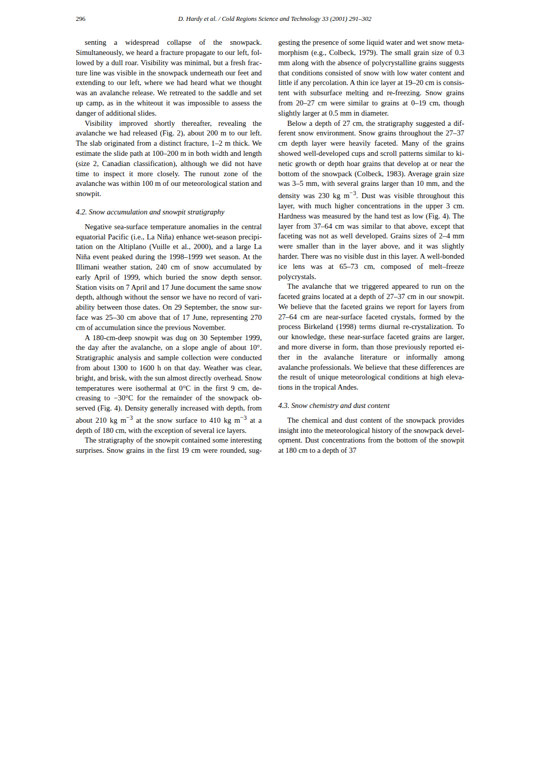296 D. Hardy et al. / Cold Regions Science and Technology 33 (2001) 291–302
senting a widespread collapse of the snowpack. Simultaneously, we heard a fracture propagate to our left, followed by a dull roar. Visibility was minimal, but a fresh fracture line was visible in the snowpack underneath our feet and extending to our left, where we had heard what we thought was an avalanche release. We retreated to the saddle and set up camp, as in the whiteout it was impossible to assess the danger of additional slides.
Visibility improved shortly thereafter, revealing the avalanche we had released (Fig. 2), about 200 m to our left. The slab originated from a distinct fracture, 1–2 m thick. We estimate the slide path at 100–200 m in both width and length (size 2, Canadian classification), although we did not have time to inspect it more closely. The runout zone of the avalanche was within 100 m of our meteorological station and snowpit.
4.2. Snow accumulation and snowpit stratigraphy
Negative sea-surface temperature anomalies in the central equatorial Pacific (i.e., La Niña) enhance wet-season precipitation on the Altiplano (Vuille et al., 2000), and a large La Niña event peaked during the 1998–1999 wet season. At the Illimani weather station, 240 cm of snow accumulated by early April of 1999, which buried the snow depth sensor. Station visits on 7 April and 17 June document the same snow depth, although without the sensor we have no record of variability between those dates. On 29 September, the snow surface was 25–30 cm above that of 17 June, representing 270 cm of accumulation since the previous November.
A 180-cm-deep snowpit was dug on 30 September 1999, the day after the avalanche, on a slope angle of about 10°. Stratigraphic analysis and sample collection were conducted from about 1300 to 1600 h on that day. Weather was clear, bright, and brisk, with the sun almost directly overhead. Snow temperatures were isothermal at 0°C in the first 9 cm, decreasing to −30°C for the remainder of the snowpack observed (Fig. 4). Density generally increased with depth, from about 210 kg m−3 at the snow surface to 410 kg m−3 at a depth of 180 cm, with the exception of several ice layers.
The stratigraphy of the snowpit contained some interesting surprises. Snow grains in the first 19 cm were rounded, suggesting the presence of some liquid water and wet snow metamorphism (e.g., Colbeck, 1979). The small grain size of 0.3 mm along with the absence of polycrystalline grains suggests that conditions consisted of snow with low water content and little if any percolation. A thin ice layer at 19–20 cm is consistent with subsurface melting and re-freezing. Snow grains from 20–27 cm were similar to grains at 0–19 cm, though slightly larger at 0.5 mm in diameter.
Below a depth of 27 cm, the stratigraphy suggested a different snow environment. Snow grains throughout the 27–37 cm depth layer were heavily faceted. Many of the grains showed well-developed cups and scroll patterns similar to kinetic growth or depth hoar grains that develop at or near the bottom of the snowpack (Colbeck, 1983). Average grain size was 3–5 mm, with several grains larger than 10 mm, and the density was 230 kg m−3. Dust was visible throughout this layer, with much higher concentrations in the upper 3 cm. Hardness was measured by the hand test as low (Fig. 4). The layer from 37–64 cm was similar to that above, except that faceting was not as well developed. Grains sizes of 2–4 mm were smaller than in the layer above, and it was slightly harder. There was no visible dust in this layer. A well-bonded ice lens was at 65–73 cm, composed of melt–freeze polycrystals.
The avalanche that we triggered appeared to run on the faceted grains located at a depth of 27–37 cm in our snowpit. We believe that the faceted grains we report for layers from 27–64 cm are near-surface faceted crystals, formed by the process Birkeland (1998) terms diurnal re-crystalization. To our knowledge, these near-surface faceted grains are larger, and more diverse in form, than those previously reported either in the avalanche literature or informally among avalanche professionals. We believe that these differences are the result of unique meteorological conditions at high elevations in the tropical Andes.
4.3. Snow chemistry and dust content
The chemical and dust content of the snowpack provides insight into the meteorological history of the snowpack development. Dust concentrations from the bottom of the snowpit at 180 cm to a depth of 37